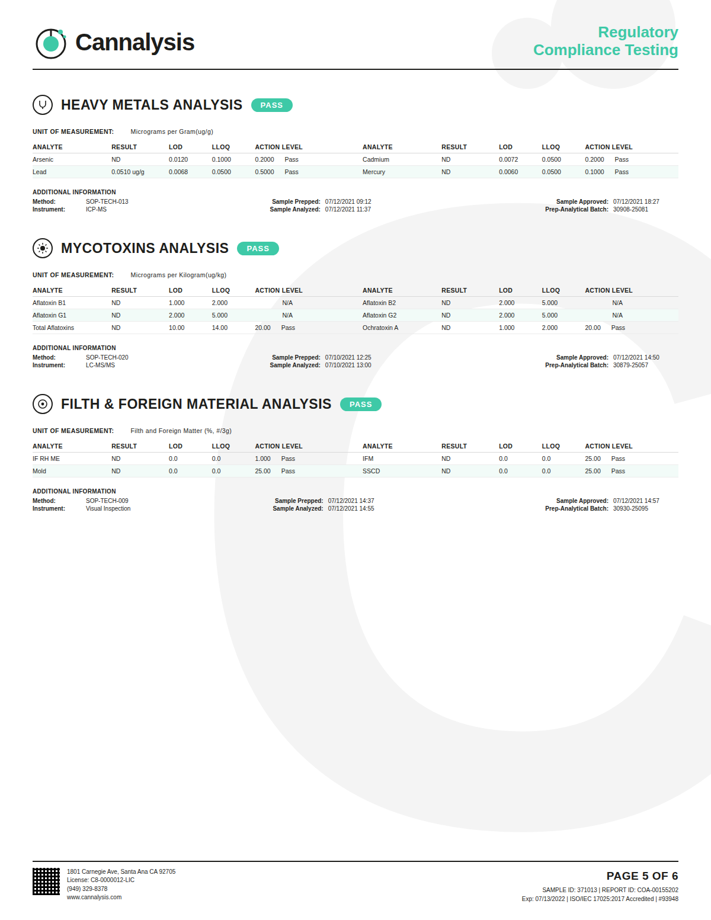C
Cannalysis
Regulatory
Compliance Testing
HEAVY METALS ANALYSIS
PASS
UNIT OF MEASUREMENT:Micrograms per Gram(ug/g)
| ANALYTE | RESULT | LOD | LLOQ | ACTION LEVEL | | ANALYTE | RESULT | LOD | LLOQ | ACTION LEVEL |
| --- | --- | --- | --- | --- | --- | --- | --- | --- | --- | --- |
| Arsenic | ND | 0.0120 | 0.1000 | 0.2000 Pass | | Cadmium | ND | 0.0072 | 0.0500 | 0.2000 Pass |
| Lead | 0.0510 ug/g | 0.0068 | 0.0500 | 0.5000 Pass | | Mercury | ND | 0.0060 | 0.0500 | 0.1000 Pass |
ADDITIONAL INFORMATION
| Method: | SOP-TECH-013 | | Sample Prepped: | 07/12/2021 09:12 | | Sample Approved: | 07/12/2021 18:27 |
| Instrument: | ICP-MS | | Sample Analyzed: | 07/12/2021 11:37 | | Prep-Analytical Batch: | 30908-25081 |
MYCOTOXINS ANALYSIS
PASS
UNIT OF MEASUREMENT:Micrograms per Kilogram(ug/kg)
| ANALYTE | RESULT | LOD | LLOQ | ACTION LEVEL | | ANALYTE | RESULT | LOD | LLOQ | ACTION LEVEL |
| --- | --- | --- | --- | --- | --- | --- | --- | --- | --- | --- |
| Aflatoxin B1 | ND | 1.000 | 2.000 | N/A | | Aflatoxin B2 | ND | 2.000 | 5.000 | N/A |
| Aflatoxin G1 | ND | 2.000 | 5.000 | N/A | | Aflatoxin G2 | ND | 2.000 | 5.000 | N/A |
| Total Aflatoxins | ND | 10.00 | 14.00 | 20.00 Pass | | Ochratoxin A | ND | 1.000 | 2.000 | 20.00 Pass |
ADDITIONAL INFORMATION
| Method: | SOP-TECH-020 | | Sample Prepped: | 07/10/2021 12:25 | | Sample Approved: | 07/12/2021 14:50 |
| Instrument: | LC-MS/MS | | Sample Analyzed: | 07/10/2021 13:00 | | Prep-Analytical Batch: | 30879-25057 |
FILTH & FOREIGN MATERIAL ANALYSIS
PASS
UNIT OF MEASUREMENT:Filth and Foreign Matter (%, #/3g)
| ANALYTE | RESULT | LOD | LLOQ | ACTION LEVEL | | ANALYTE | RESULT | LOD | LLOQ | ACTION LEVEL |
| --- | --- | --- | --- | --- | --- | --- | --- | --- | --- | --- |
| IF RH ME | ND | 0.0 | 0.0 | 1.000 Pass | | IFM | ND | 0.0 | 0.0 | 25.00 Pass |
| Mold | ND | 0.0 | 0.0 | 25.00 Pass | | SSCD | ND | 0.0 | 0.0 | 25.00 Pass |
ADDITIONAL INFORMATION
| Method: | SOP-TECH-009 | | Sample Prepped: | 07/12/2021 14:37 | | Sample Approved: | 07/12/2021 14:57 |
| Instrument: | Visual Inspection | | Sample Analyzed: | 07/12/2021 14:55 | | Prep-Analytical Batch: | 30930-25095 |
1801 Carnegie Ave, Santa Ana CA 92705
License: C8-0000012-LIC
(949) 329-8378
www.cannalysis.com
PAGE 5 OF 6
SAMPLE ID: 371013 | REPORT ID: COA-00155202
Exp: 07/13/2022 | ISO/IEC 17025:2017 Accredited | #93948